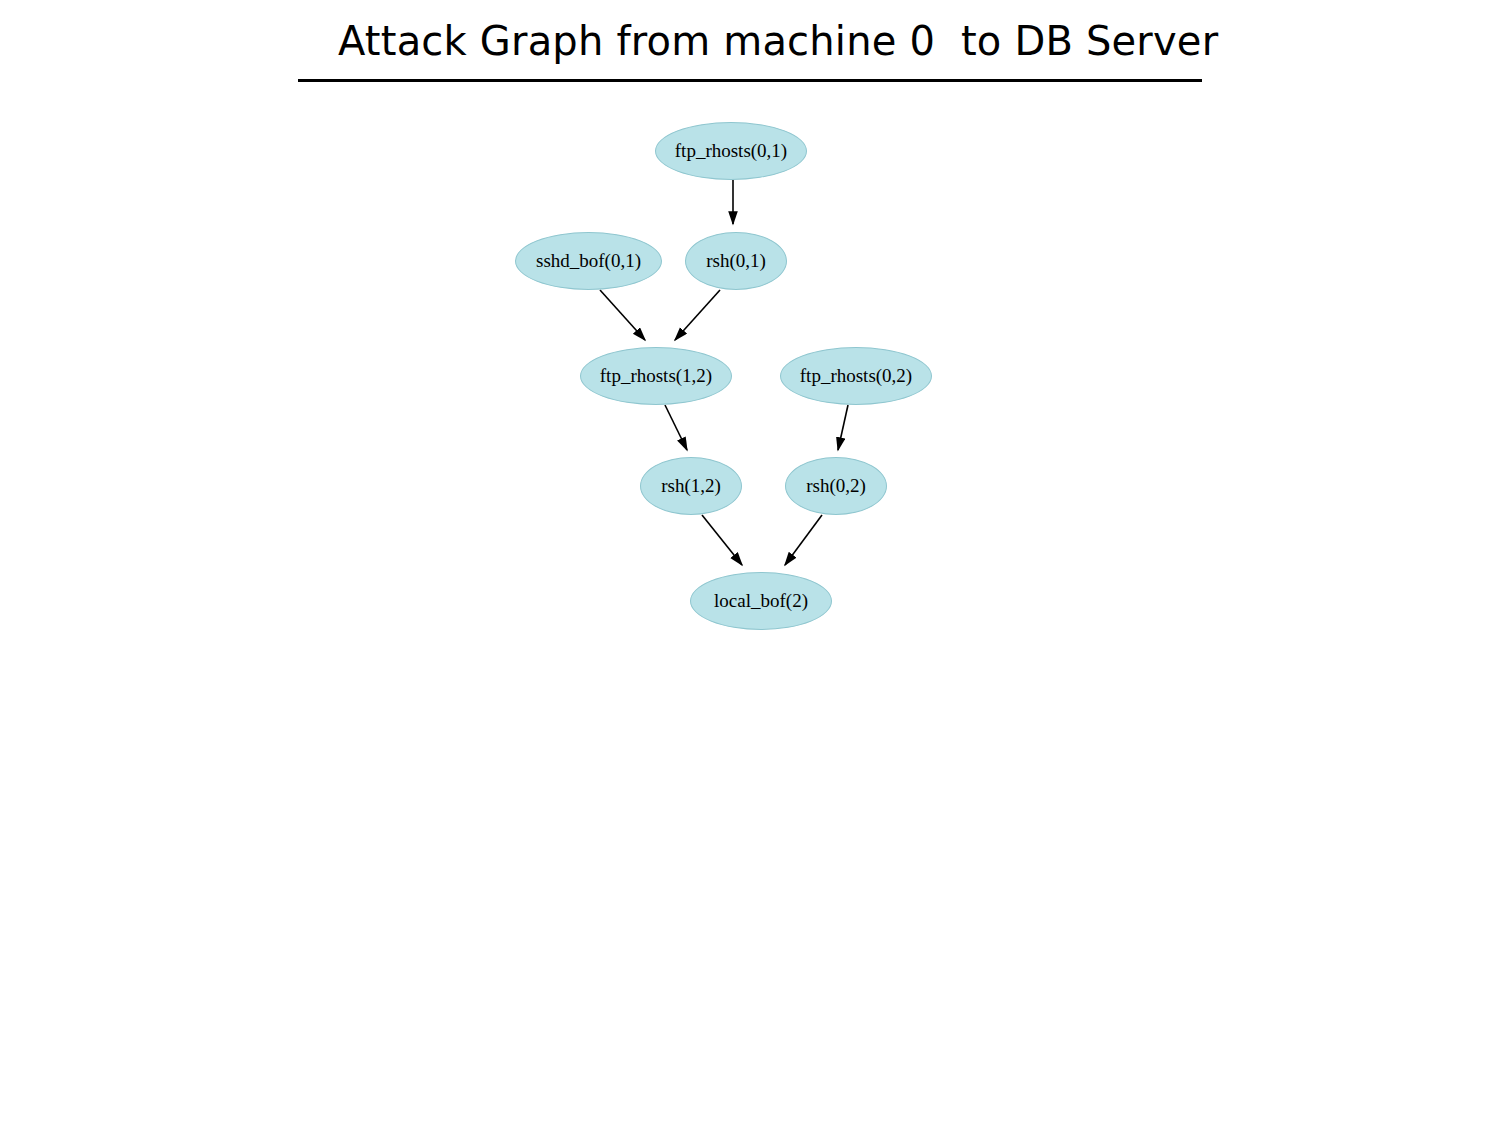Attack Graph from machine 0 to DB Server
ftp_rhosts(0,1)
sshd_bof(0,1)
rsh(0,1)
ftp_rhosts(1,2)
ftp_rhosts(0,2)
rsh(1,2)
rsh(0,2)
local_bof(2)